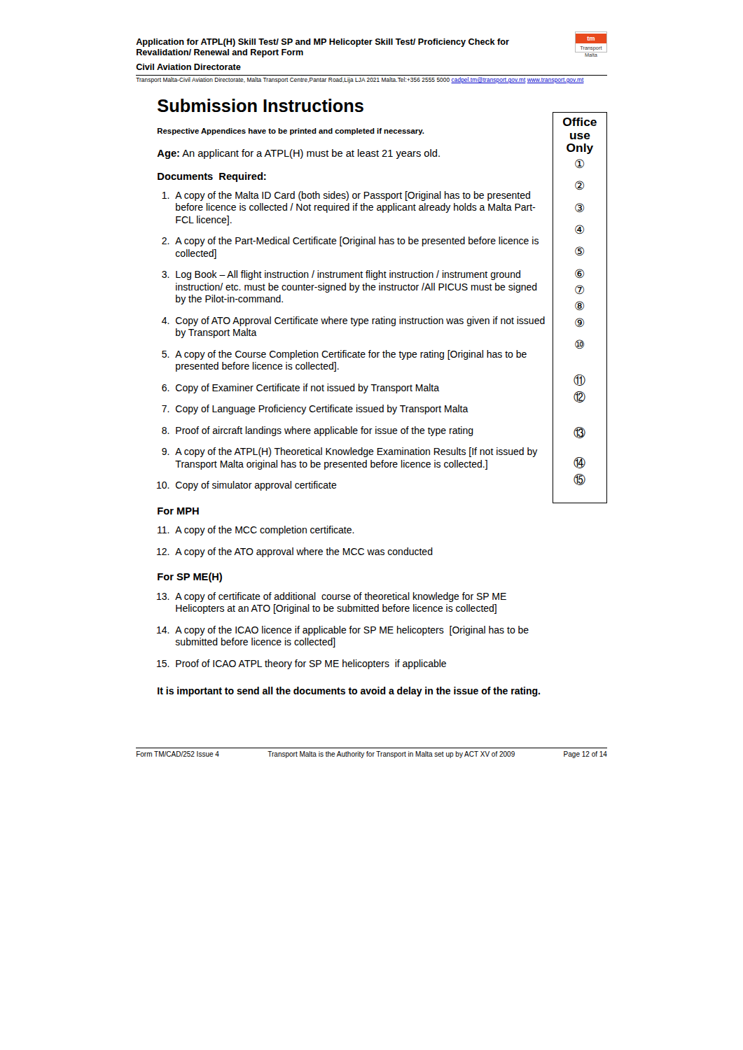tm Transport Malta
Application for ATPL(H) Skill Test/ SP and MP Helicopter Skill Test/ Proficiency Check for Revalidation/ Renewal and Report Form
Civil Aviation Directorate
Transport Malta-Civil Aviation Directorate, Malta Transport Centre,Pantar Road,Lija LJA 2021 Malta.Tel:+356 2555 5000 cadpel.tm@transport.gov.mt www.transport.gov.mt
Submission Instructions
Respective Appendices have to be printed and completed if necessary.
Age: An applicant for a ATPL(H) must be at least 21 years old.
Documents Required:
A copy of the Malta ID Card (both sides) or Passport [Original has to be presented before licence is collected / Not required if the applicant already holds a Malta Part-FCL licence].
A copy of the Part-Medical Certificate [Original has to be presented before licence is collected]
Log Book – All flight instruction / instrument flight instruction / instrument ground instruction/ etc. must be counter-signed by the instructor /All PICUS must be signed by the Pilot-in-command.
Copy of ATO Approval Certificate where type rating instruction was given if not issued by Transport Malta
A copy of the Course Completion Certificate for the type rating [Original has to be presented before licence is collected].
Copy of Examiner Certificate if not issued by Transport Malta
Copy of Language Proficiency Certificate issued by Transport Malta
Proof of aircraft landings where applicable for issue of the type rating
A copy of the ATPL(H) Theoretical Knowledge Examination Results [If not issued by Transport Malta original has to be presented before licence is collected.]
Copy of simulator approval certificate
For MPH
A copy of the MCC completion certificate.
A copy of the ATO approval where the MCC was conducted
For SP ME(H)
A copy of certificate of additional course of theoretical knowledge for SP ME Helicopters at an ATO [Original to be submitted before licence is collected]
A copy of the ICAO licence if applicable for SP ME helicopters [Original has to be submitted before licence is collected]
Proof of ICAO ATPL theory for SP ME helicopters if applicable
It is important to send all the documents to avoid a delay in the issue of the rating.
Office
use
Only
①
②
③
④
⑤
⑥
⑦
⑧
⑨
⑩
⑪
⑫
⑬
⑭
⑮
Form TM/CAD/252 Issue 4 Transport Malta is the Authority for Transport in Malta set up by ACT XV of 2009 Page 12 of 14